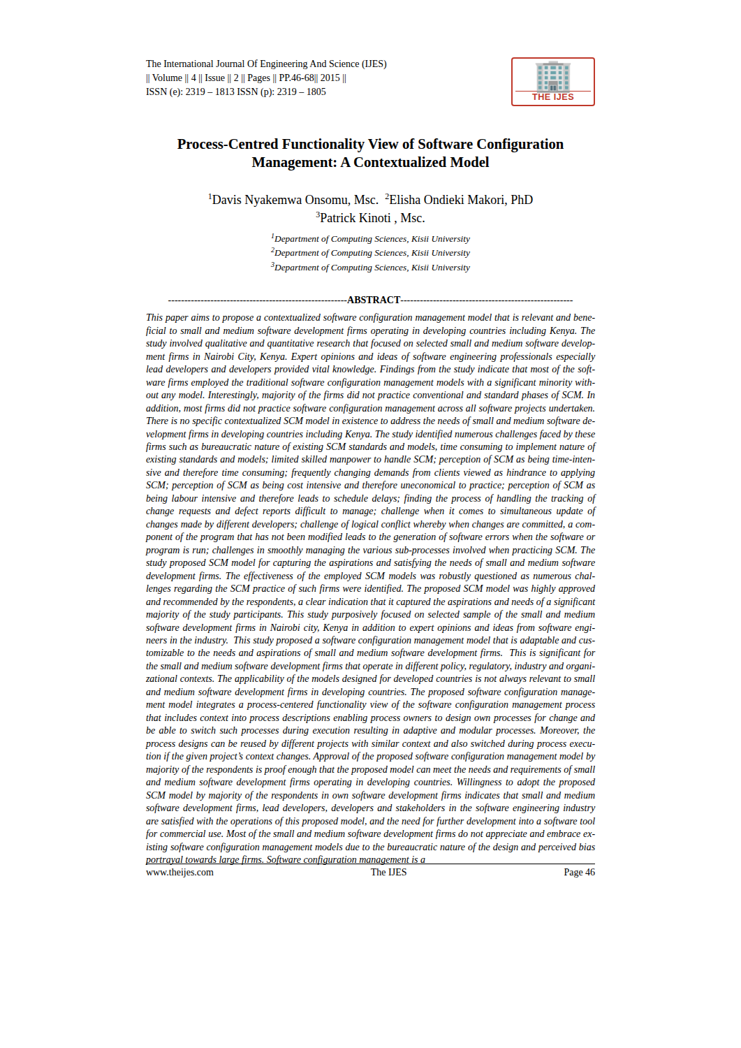The International Journal Of Engineering And Science (IJES)
|| Volume || 4 || Issue || 2 || Pages || PP.46-68|| 2015 ||
ISSN (e): 2319 – 1813 ISSN (p): 2319 – 1805
🏢
THE IJES
Process-Centred Functionality View of Software Configuration
Management: A Contextualized Model
1Davis Nyakemwa Onsomu, Msc. 2Elisha Ondieki Makori, PhD
3Patrick Kinoti , Msc.
1Department of Computing Sciences, Kisii University
2Department of Computing Sciences, Kisii University
3Department of Computing Sciences, Kisii University
-------------------------------------------------------ABSTRACT-----------------------------------------------------
This paper aims to propose a contextualized software configuration management model that is relevant and beneficial to small and medium software development firms operating in developing countries including Kenya. The study involved qualitative and quantitative research that focused on selected small and medium software development firms in Nairobi City, Kenya. Expert opinions and ideas of software engineering professionals especially lead developers and developers provided vital knowledge. Findings from the study indicate that most of the software firms employed the traditional software configuration management models with a significant minority without any model. Interestingly, majority of the firms did not practice conventional and standard phases of SCM. In addition, most firms did not practice software configuration management across all software projects undertaken. There is no specific contextualized SCM model in existence to address the needs of small and medium software development firms in developing countries including Kenya. The study identified numerous challenges faced by these firms such as bureaucratic nature of existing SCM standards and models, time consuming to implement nature of existing standards and models; limited skilled manpower to handle SCM; perception of SCM as being time-intensive and therefore time consuming; frequently changing demands from clients viewed as hindrance to applying SCM; perception of SCM as being cost intensive and therefore uneconomical to practice; perception of SCM as being labour intensive and therefore leads to schedule delays; finding the process of handling the tracking of change requests and defect reports difficult to manage; challenge when it comes to simultaneous update of changes made by different developers; challenge of logical conflict whereby when changes are committed, a component of the program that has not been modified leads to the generation of software errors when the software or program is run; challenges in smoothly managing the various sub-processes involved when practicing SCM. The study proposed SCM model for capturing the aspirations and satisfying the needs of small and medium software development firms. The effectiveness of the employed SCM models was robustly questioned as numerous challenges regarding the SCM practice of such firms were identified. The proposed SCM model was highly approved and recommended by the respondents, a clear indication that it captured the aspirations and needs of a significant majority of the study participants. This study purposively focused on selected sample of the small and medium software development firms in Nairobi city, Kenya in addition to expert opinions and ideas from software engineers in the industry. This study proposed a software configuration management model that is adaptable and customizable to the needs and aspirations of small and medium software development firms. This is significant for the small and medium software development firms that operate in different policy, regulatory, industry and organizational contexts. The applicability of the models designed for developed countries is not always relevant to small and medium software development firms in developing countries. The proposed software configuration management model integrates a process-centered functionality view of the software configuration management process that includes context into process descriptions enabling process owners to design own processes for change and be able to switch such processes during execution resulting in adaptive and modular processes. Moreover, the process designs can be reused by different projects with similar context and also switched during process execution if the given project’s context changes. Approval of the proposed software configuration management model by majority of the respondents is proof enough that the proposed model can meet the needs and requirements of small and medium software development firms operating in developing countries. Willingness to adopt the proposed SCM model by majority of the respondents in own software development firms indicates that small and medium software development firms, lead developers, developers and stakeholders in the software engineering industry are satisfied with the operations of this proposed model, and the need for further development into a software tool for commercial use. Most of the small and medium software development firms do not appreciate and embrace existing software configuration management models due to the bureaucratic nature of the design and perceived bias portrayal towards large firms. Software configuration management is a
www.theijes.com
The IJES
Page 46